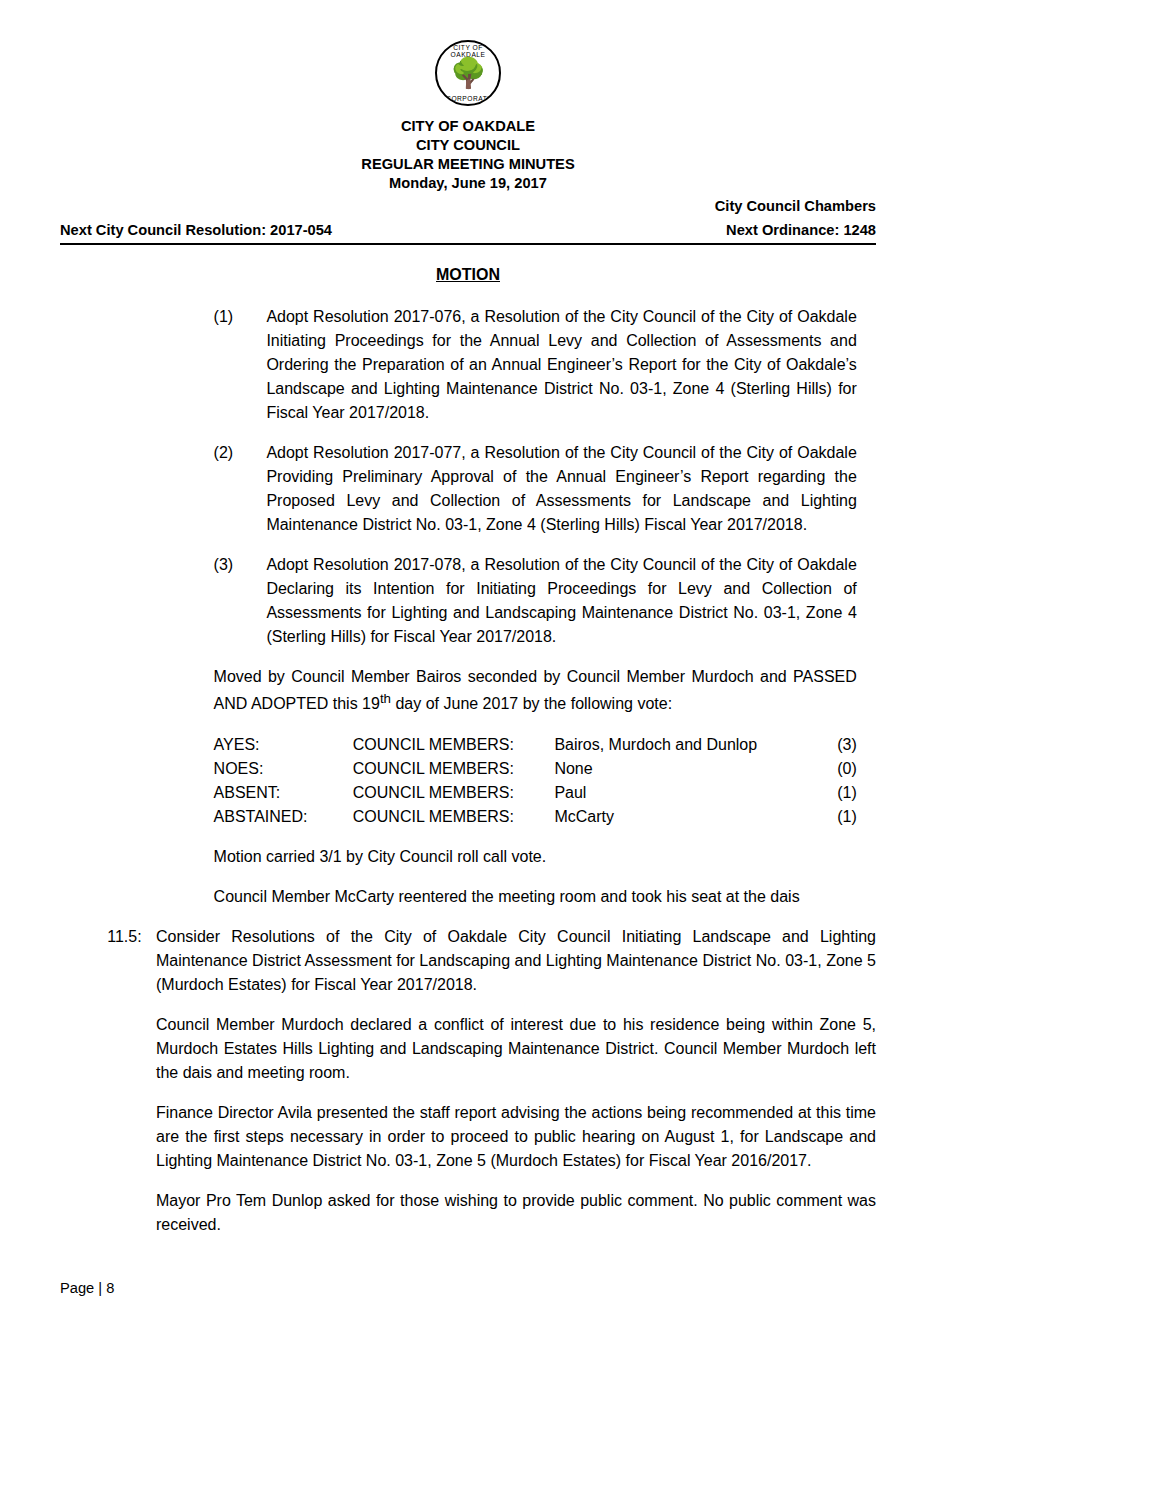CITY OF OAKDALE
🌳
INCORPORATED
CITY OF OAKDALE
CITY COUNCIL
REGULAR MEETING MINUTES
Monday, June 19, 2017
City Council Chambers
Next City Council Resolution: 2017-054
Next Ordinance: 1248
MOTION
(1)
Adopt Resolution 2017-076, a Resolution of the City Council of the City of Oakdale Initiating Proceedings for the Annual Levy and Collection of Assessments and Ordering the Preparation of an Annual Engineer’s Report for the City of Oakdale’s Landscape and Lighting Maintenance District No. 03-1, Zone 4 (Sterling Hills) for Fiscal Year 2017/2018.
(2)
Adopt Resolution 2017-077, a Resolution of the City Council of the City of Oakdale Providing Preliminary Approval of the Annual Engineer’s Report regarding the Proposed Levy and Collection of Assessments for Landscape and Lighting Maintenance District No. 03-1, Zone 4 (Sterling Hills) Fiscal Year 2017/2018.
(3)
Adopt Resolution 2017-078, a Resolution of the City Council of the City of Oakdale Declaring its Intention for Initiating Proceedings for Levy and Collection of Assessments for Lighting and Landscaping Maintenance District No. 03-1, Zone 4 (Sterling Hills) for Fiscal Year 2017/2018.
Moved by Council Member Bairos seconded by Council Member Murdoch and PASSED AND ADOPTED this 19th day of June 2017 by the following vote:
| AYES: | COUNCIL MEMBERS: | Bairos, Murdoch and Dunlop | (3) |
| NOES: | COUNCIL MEMBERS: | None | (0) |
| ABSENT: | COUNCIL MEMBERS: | Paul | (1) |
| ABSTAINED: | COUNCIL MEMBERS: | McCarty | (1) |
Motion carried 3/1 by City Council roll call vote.
Council Member McCarty reentered the meeting room and took his seat at the dais
11.5:
Consider Resolutions of the City of Oakdale City Council Initiating Landscape and Lighting Maintenance District Assessment for Landscaping and Lighting Maintenance District No. 03-1, Zone 5 (Murdoch Estates) for Fiscal Year 2017/2018.
Council Member Murdoch declared a conflict of interest due to his residence being within Zone 5, Murdoch Estates Hills Lighting and Landscaping Maintenance District. Council Member Murdoch left the dais and meeting room.
Finance Director Avila presented the staff report advising the actions being recommended at this time are the first steps necessary in order to proceed to public hearing on August 1, for Landscape and Lighting Maintenance District No. 03-1, Zone 5 (Murdoch Estates) for Fiscal Year 2016/2017.
Mayor Pro Tem Dunlop asked for those wishing to provide public comment. No public comment was received.
Page | 8